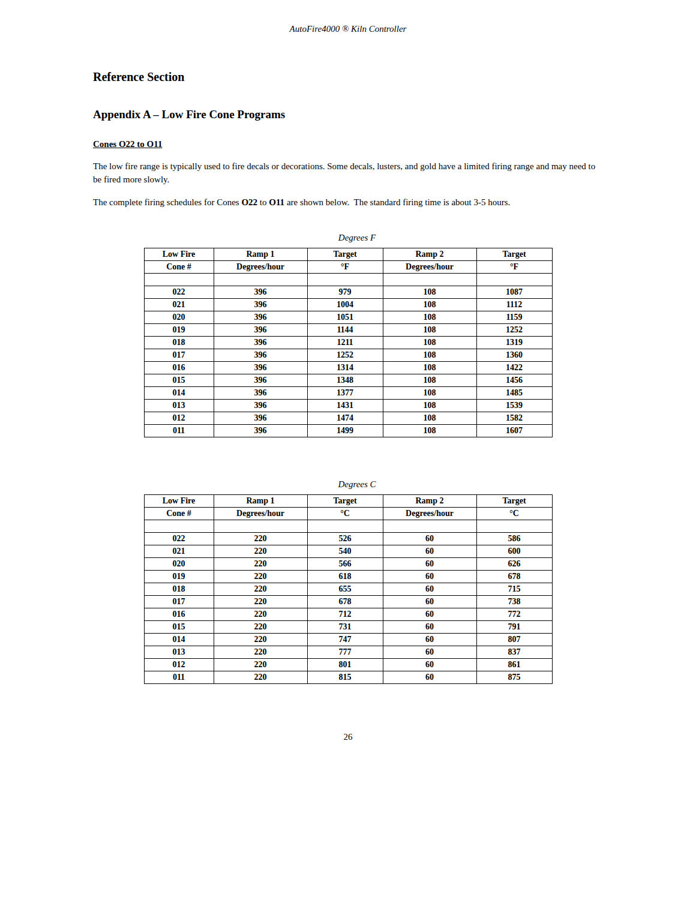AutoFire4000 ® Kiln Controller
Reference Section
Appendix A – Low Fire Cone Programs
Cones O22 to O11
The low fire range is typically used to fire decals or decorations. Some decals, lusters, and gold have a limited firing range and may need to be fired more slowly.
The complete firing schedules for Cones O22 to O11 are shown below. The standard firing time is about 3-5 hours.
Degrees F
| Low Fire | Ramp 1 | Target | Ramp 2 | Target |
| --- | --- | --- | --- | --- |
| Cone # | Degrees/hour | °F | Degrees/hour | °F |
| 022 | 396 | 979 | 108 | 1087 |
| 021 | 396 | 1004 | 108 | 1112 |
| 020 | 396 | 1051 | 108 | 1159 |
| 019 | 396 | 1144 | 108 | 1252 |
| 018 | 396 | 1211 | 108 | 1319 |
| 017 | 396 | 1252 | 108 | 1360 |
| 016 | 396 | 1314 | 108 | 1422 |
| 015 | 396 | 1348 | 108 | 1456 |
| 014 | 396 | 1377 | 108 | 1485 |
| 013 | 396 | 1431 | 108 | 1539 |
| 012 | 396 | 1474 | 108 | 1582 |
| 011 | 396 | 1499 | 108 | 1607 |
Degrees C
| Low Fire | Ramp 1 | Target | Ramp 2 | Target |
| --- | --- | --- | --- | --- |
| Cone # | Degrees/hour | °C | Degrees/hour | °C |
| 022 | 220 | 526 | 60 | 586 |
| 021 | 220 | 540 | 60 | 600 |
| 020 | 220 | 566 | 60 | 626 |
| 019 | 220 | 618 | 60 | 678 |
| 018 | 220 | 655 | 60 | 715 |
| 017 | 220 | 678 | 60 | 738 |
| 016 | 220 | 712 | 60 | 772 |
| 015 | 220 | 731 | 60 | 791 |
| 014 | 220 | 747 | 60 | 807 |
| 013 | 220 | 777 | 60 | 837 |
| 012 | 220 | 801 | 60 | 861 |
| 011 | 220 | 815 | 60 | 875 |
26